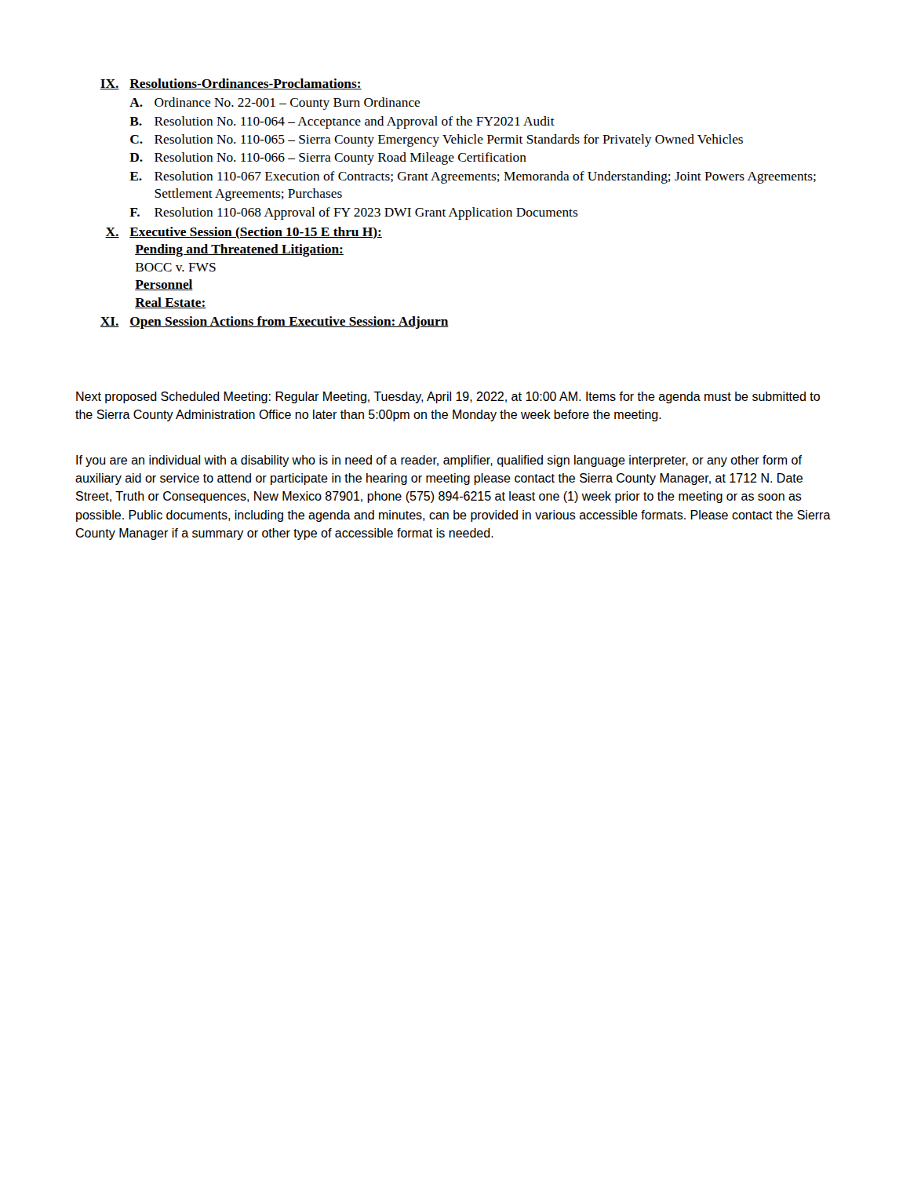IX.
Resolutions-Ordinances-Proclamations:
A. Ordinance No. 22-001 – County Burn Ordinance
B. Resolution No. 110-064 – Acceptance and Approval of the FY2021 Audit
C. Resolution No. 110-065 – Sierra County Emergency Vehicle Permit Standards for Privately Owned Vehicles
D. Resolution No. 110-066 – Sierra County Road Mileage Certification
E. Resolution 110-067 Execution of Contracts; Grant Agreements; Memoranda of Understanding; Joint Powers Agreements; Settlement Agreements; Purchases
F. Resolution 110-068 Approval of FY 2023 DWI Grant Application Documents
X.
Executive Session (Section 10-15 E thru H):
Pending and Threatened Litigation:
BOCC v. FWS
Personnel
Real Estate:
XI.
Open Session Actions from Executive Session: Adjourn
Next proposed Scheduled Meeting: Regular Meeting, Tuesday, April 19, 2022, at 10:00 AM. Items for the agenda must be submitted to the Sierra County Administration Office no later than 5:00pm on the Monday the week before the meeting.
If you are an individual with a disability who is in need of a reader, amplifier, qualified sign language interpreter, or any other form of auxiliary aid or service to attend or participate in the hearing or meeting please contact the Sierra County Manager, at 1712 N. Date Street, Truth or Consequences, New Mexico 87901, phone (575) 894-6215 at least one (1) week prior to the meeting or as soon as possible. Public documents, including the agenda and minutes, can be provided in various accessible formats. Please contact the Sierra County Manager if a summary or other type of accessible format is needed.